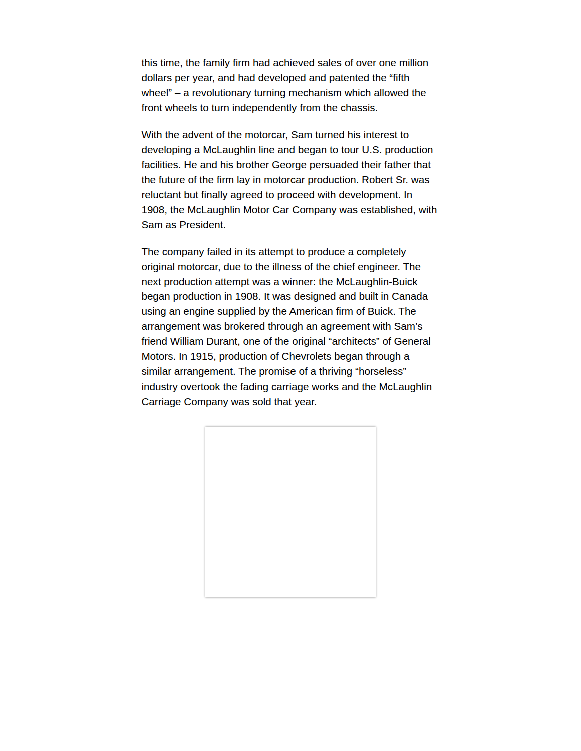this time, the family firm had achieved sales of over one million dollars per year, and had developed and patented the “fifth wheel” – a revolutionary turning mechanism which allowed the front wheels to turn independently from the chassis.
With the advent of the motorcar, Sam turned his interest to developing a McLaughlin line and began to tour U.S. production facilities. He and his brother George persuaded their father that the future of the firm lay in motorcar production. Robert Sr. was reluctant but finally agreed to proceed with development. In 1908, the McLaughlin Motor Car Company was established, with Sam as President.
The company failed in its attempt to produce a completely original motorcar, due to the illness of the chief engineer. The next production attempt was a winner: the McLaughlin-Buick began production in 1908. It was designed and built in Canada using an engine supplied by the American firm of Buick. The arrangement was brokered through an agreement with Sam’s friend William Durant, one of the original “architects” of General Motors. In 1915, production of Chevrolets began through a similar arrangement. The promise of a thriving “horseless” industry overtook the fading carriage works and the McLaughlin Carriage Company was sold that year.